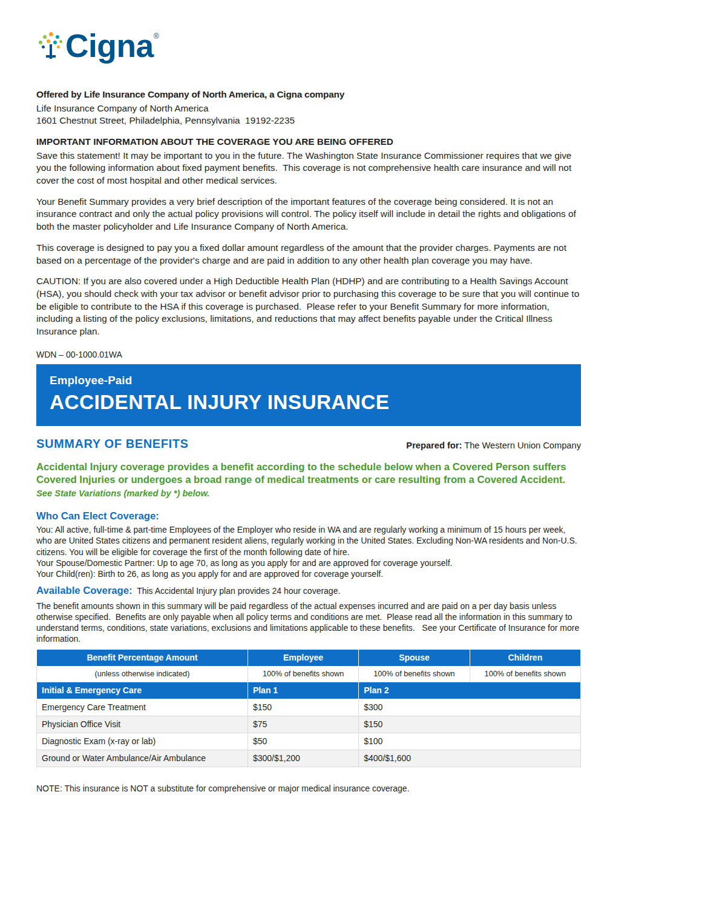Cigna®
Offered by Life Insurance Company of North America, a Cigna company
Life Insurance Company of North America
1601 Chestnut Street, Philadelphia, Pennsylvania 19192-2235
IMPORTANT INFORMATION ABOUT THE COVERAGE YOU ARE BEING OFFERED
Save this statement! It may be important to you in the future. The Washington State Insurance Commissioner requires that we give you the following information about fixed payment benefits. This coverage is not comprehensive health care insurance and will not cover the cost of most hospital and other medical services.
Your Benefit Summary provides a very brief description of the important features of the coverage being considered. It is not an insurance contract and only the actual policy provisions will control. The policy itself will include in detail the rights and obligations of both the master policyholder and Life Insurance Company of North America.
This coverage is designed to pay you a fixed dollar amount regardless of the amount that the provider charges. Payments are not based on a percentage of the provider's charge and are paid in addition to any other health plan coverage you may have.
CAUTION: If you are also covered under a High Deductible Health Plan (HDHP) and are contributing to a Health Savings Account (HSA), you should check with your tax advisor or benefit advisor prior to purchasing this coverage to be sure that you will continue to be eligible to contribute to the HSA if this coverage is purchased. Please refer to your Benefit Summary for more information, including a listing of the policy exclusions, limitations, and reductions that may affect benefits payable under the Critical Illness Insurance plan.
WDN – 00-1000.01WA
Employee-Paid
Accidental Injury Insurance
Summary of Benefits
Prepared for: The Western Union Company
Accidental Injury coverage provides a benefit according to the schedule below when a Covered Person suffers Covered Injuries or undergoes a broad range of medical treatments or care resulting from a Covered Accident. See State Variations (marked by *) below.
Who Can Elect Coverage:
You: All active, full-time & part-time Employees of the Employer who reside in WA and are regularly working a minimum of 15 hours per week, who are United States citizens and permanent resident aliens, regularly working in the United States. Excluding Non-WA residents and Non-U.S. citizens. You will be eligible for coverage the first of the month following date of hire.
Your Spouse/Domestic Partner: Up to age 70, as long as you apply for and are approved for coverage yourself.
Your Child(ren): Birth to 26, as long as you apply for and are approved for coverage yourself.
Available Coverage: This Accidental Injury plan provides 24 hour coverage.
The benefit amounts shown in this summary will be paid regardless of the actual expenses incurred and are paid on a per day basis unless otherwise specified. Benefits are only payable when all policy terms and conditions are met. Please read all the information in this summary to understand terms, conditions, state variations, exclusions and limitations applicable to these benefits. See your Certificate of Insurance for more information.
| Benefit Percentage Amount | Employee | Spouse | Children |
| --- | --- | --- | --- |
| (unless otherwise indicated) | 100% of benefits shown | 100% of benefits shown | 100% of benefits shown |
| Initial & Emergency Care | Plan 1 | Plan 2 |
| Emergency Care Treatment | $150 | $300 |
| Physician Office Visit | $75 | $150 |
| Diagnostic Exam (x-ray or lab) | $50 | $100 |
| Ground or Water Ambulance/Air Ambulance | $300/$1,200 | $400/$1,600 |
NOTE: This insurance is NOT a substitute for comprehensive or major medical insurance coverage.